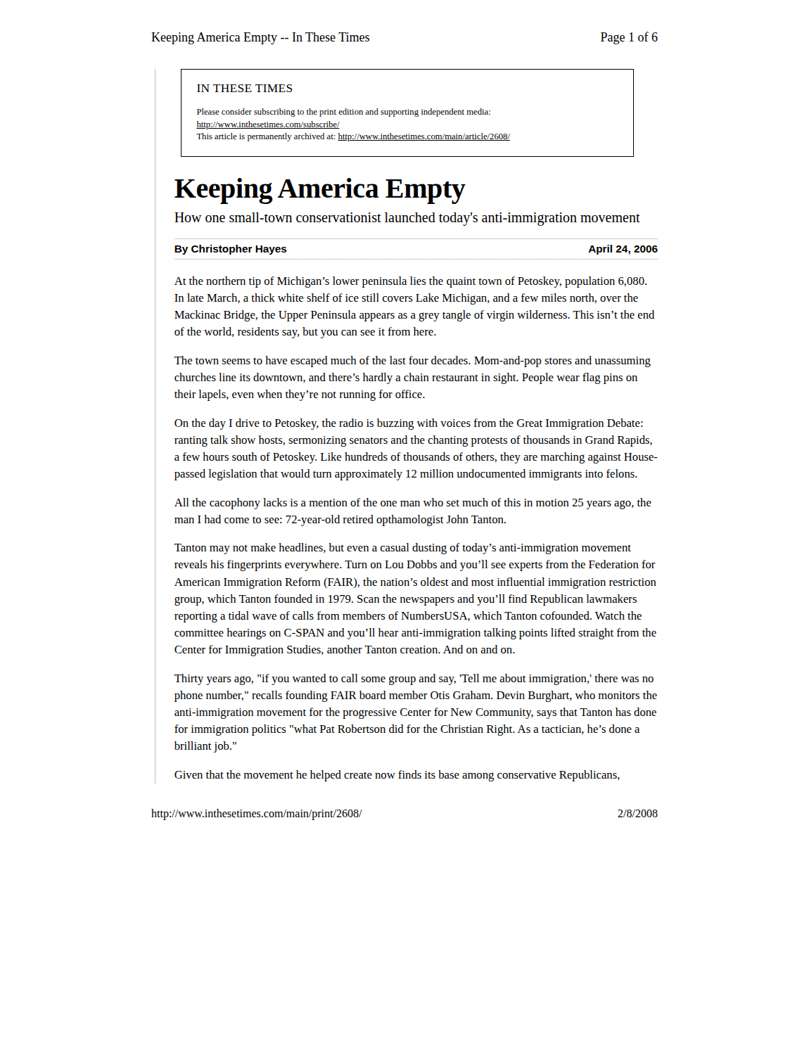Keeping America Empty -- In These Times Page 1 of 6
IN THESE TIMES
Please consider subscribing to the print edition and supporting independent media:
http://www.inthesetimes.com/subscribe/
This article is permanently archived at: http://www.inthesetimes.com/main/article/2608/
Keeping America Empty
How one small-town conservationist launched today's anti-immigration movement
By Christopher Hayes April 24, 2006
At the northern tip of Michigan’s lower peninsula lies the quaint town of Petoskey, population 6,080. In late March, a thick white shelf of ice still covers Lake Michigan, and a few miles north, over the Mackinac Bridge, the Upper Peninsula appears as a grey tangle of virgin wilderness. This isn’t the end of the world, residents say, but you can see it from here.
The town seems to have escaped much of the last four decades. Mom-and-pop stores and unassuming churches line its downtown, and there’s hardly a chain restaurant in sight. People wear flag pins on their lapels, even when they’re not running for office.
On the day I drive to Petoskey, the radio is buzzing with voices from the Great Immigration Debate: ranting talk show hosts, sermonizing senators and the chanting protests of thousands in Grand Rapids, a few hours south of Petoskey. Like hundreds of thousands of others, they are marching against House-passed legislation that would turn approximately 12 million undocumented immigrants into felons.
All the cacophony lacks is a mention of the one man who set much of this in motion 25 years ago, the man I had come to see: 72-year-old retired opthamologist John Tanton.
Tanton may not make headlines, but even a casual dusting of today’s anti-immigration movement reveals his fingerprints everywhere. Turn on Lou Dobbs and you’ll see experts from the Federation for American Immigration Reform (FAIR), the nation’s oldest and most influential immigration restriction group, which Tanton founded in 1979. Scan the newspapers and you’ll find Republican lawmakers reporting a tidal wave of calls from members of NumbersUSA, which Tanton cofounded. Watch the committee hearings on C-SPAN and you’ll hear anti-immigration talking points lifted straight from the Center for Immigration Studies, another Tanton creation. And on and on.
Thirty years ago, "if you wanted to call some group and say, 'Tell me about immigration,' there was no phone number," recalls founding FAIR board member Otis Graham. Devin Burghart, who monitors the anti-immigration movement for the progressive Center for New Community, says that Tanton has done for immigration politics "what Pat Robertson did for the Christian Right. As a tactician, he’s done a brilliant job."
Given that the movement he helped create now finds its base among conservative Republicans,
http://www.inthesetimes.com/main/print/2608/ 2/8/2008